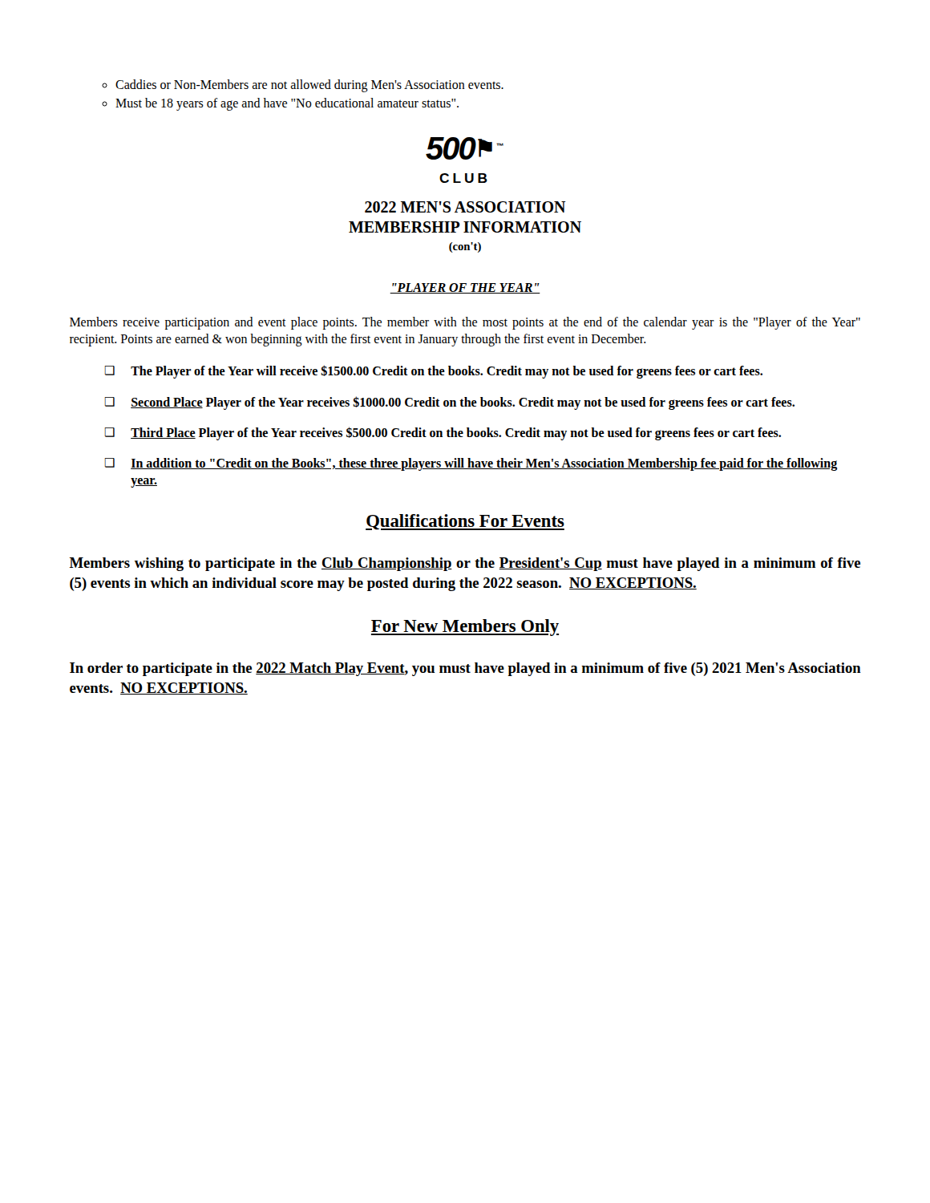Caddies or Non-Members are not allowed during Men's Association events.
Must be 18 years of age and have "No educational amateur status".
500⚑™
CLUB
2022 MEN'S ASSOCIATION
MEMBERSHIP INFORMATION
(con't)
"PLAYER OF THE YEAR"
Members receive participation and event place points. The member with the most points at the end of the calendar year is the "Player of the Year" recipient. Points are earned & won beginning with the first event in January through the first event in December.
The Player of the Year will receive $1500.00 Credit on the books. Credit may not be used for greens fees or cart fees.
Second Place Player of the Year receives $1000.00 Credit on the books. Credit may not be used for greens fees or cart fees.
Third Place Player of the Year receives $500.00 Credit on the books. Credit may not be used for greens fees or cart fees.
In addition to "Credit on the Books", these three players will have their Men's Association Membership fee paid for the following year.
Qualifications For Events
Members wishing to participate in the Club Championship or the President's Cup must have played in a minimum of five (5) events in which an individual score may be posted during the 2022 season. NO EXCEPTIONS.
For New Members Only
In order to participate in the 2022 Match Play Event, you must have played in a minimum of five (5) 2021 Men's Association events. NO EXCEPTIONS.